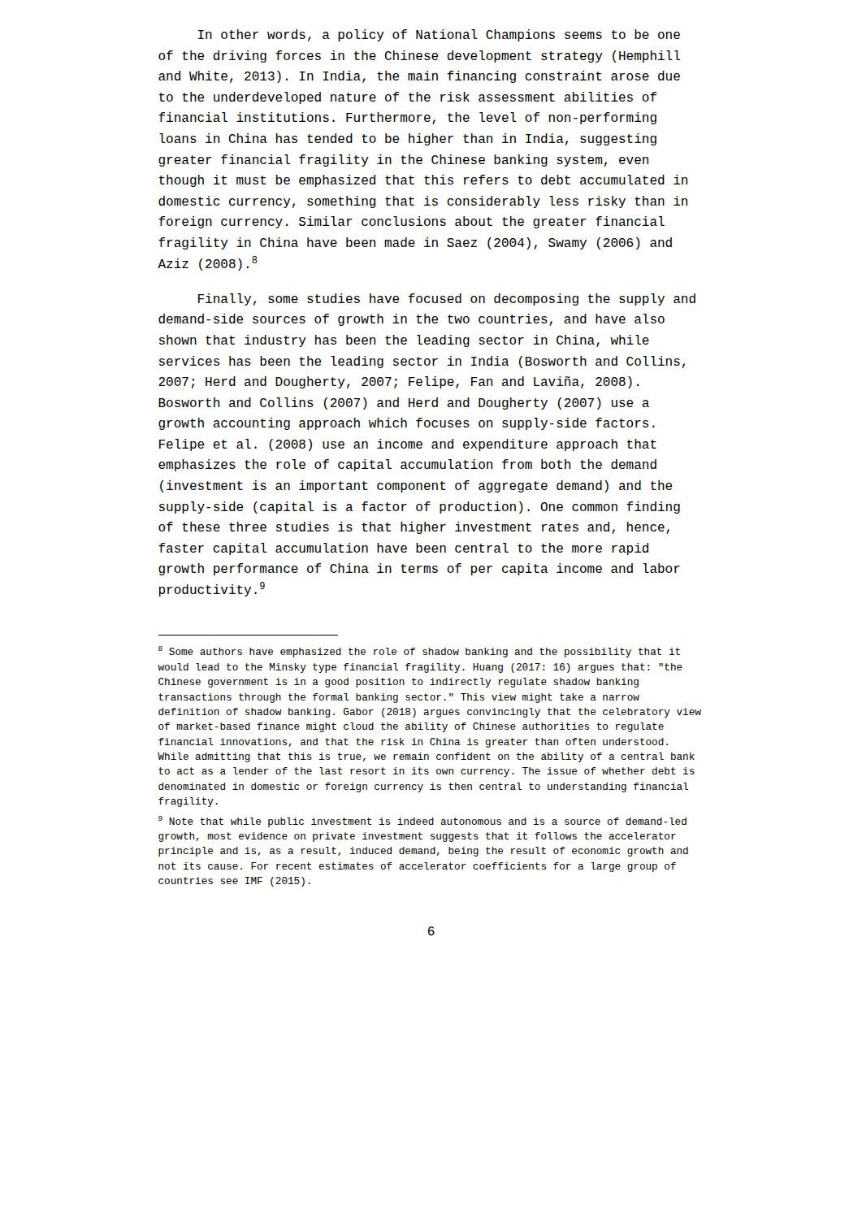In other words, a policy of National Champions seems to be one of the driving forces in the Chinese development strategy (Hemphill and White, 2013). In India, the main financing constraint arose due to the underdeveloped nature of the risk assessment abilities of financial institutions. Furthermore, the level of non-performing loans in China has tended to be higher than in India, suggesting greater financial fragility in the Chinese banking system, even though it must be emphasized that this refers to debt accumulated in domestic currency, something that is considerably less risky than in foreign currency. Similar conclusions about the greater financial fragility in China have been made in Saez (2004), Swamy (2006) and Aziz (2008).8
Finally, some studies have focused on decomposing the supply and demand-side sources of growth in the two countries, and have also shown that industry has been the leading sector in China, while services has been the leading sector in India (Bosworth and Collins, 2007; Herd and Dougherty, 2007; Felipe, Fan and Laviña, 2008). Bosworth and Collins (2007) and Herd and Dougherty (2007) use a growth accounting approach which focuses on supply-side factors. Felipe et al. (2008) use an income and expenditure approach that emphasizes the role of capital accumulation from both the demand (investment is an important component of aggregate demand) and the supply-side (capital is a factor of production). One common finding of these three studies is that higher investment rates and, hence, faster capital accumulation have been central to the more rapid growth performance of China in terms of per capita income and labor productivity.9
8 Some authors have emphasized the role of shadow banking and the possibility that it would lead to the Minsky type financial fragility. Huang (2017: 16) argues that: "the Chinese government is in a good position to indirectly regulate shadow banking transactions through the formal banking sector." This view might take a narrow definition of shadow banking. Gabor (2018) argues convincingly that the celebratory view of market-based finance might cloud the ability of Chinese authorities to regulate financial innovations, and that the risk in China is greater than often understood. While admitting that this is true, we remain confident on the ability of a central bank to act as a lender of the last resort in its own currency. The issue of whether debt is denominated in domestic or foreign currency is then central to understanding financial fragility.
9 Note that while public investment is indeed autonomous and is a source of demand-led growth, most evidence on private investment suggests that it follows the accelerator principle and is, as a result, induced demand, being the result of economic growth and not its cause. For recent estimates of accelerator coefficients for a large group of countries see IMF (2015).
6